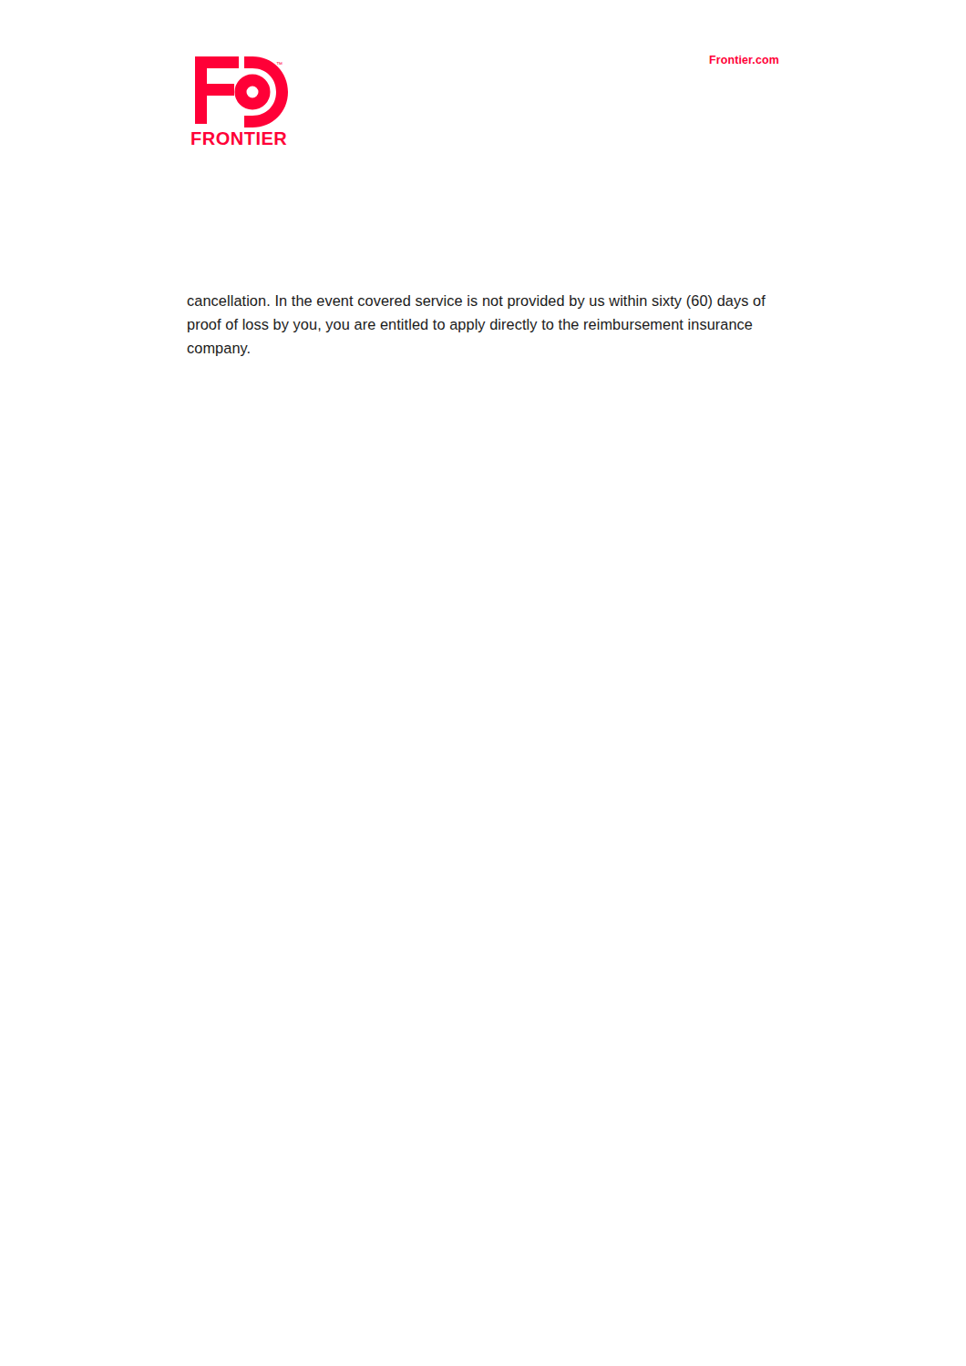FRONTIER ™
Frontier.com
cancellation. In the event covered service is not provided by us within sixty (60) days of proof of loss by you, you are entitled to apply directly to the reimbursement insurance company.